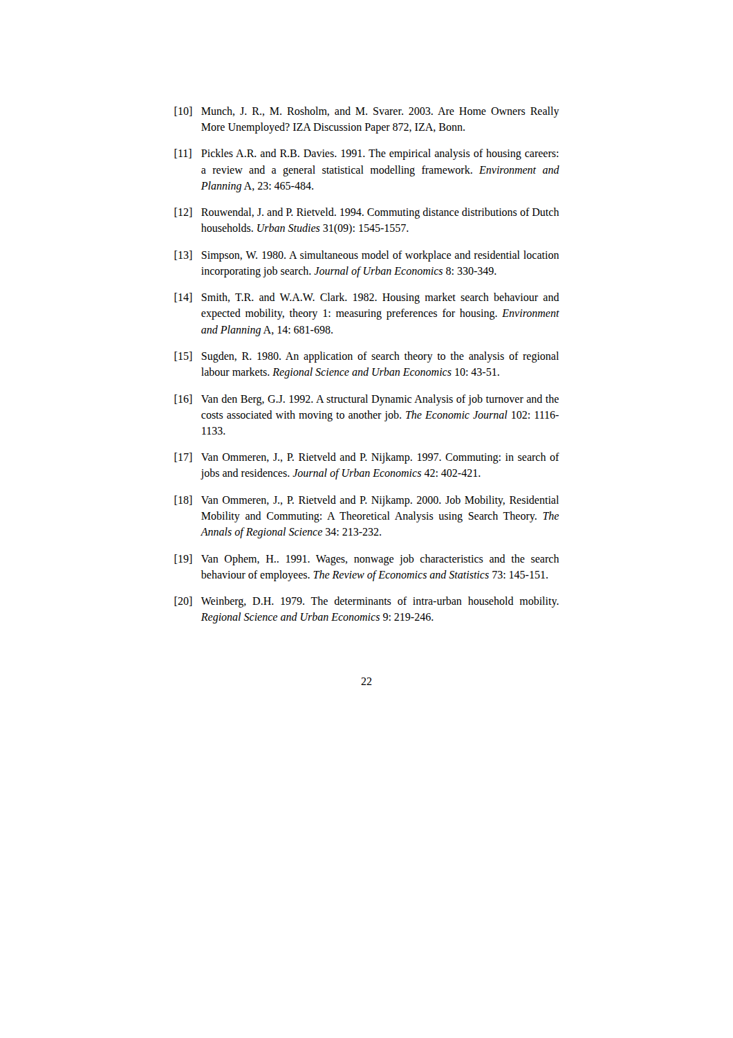[10] Munch, J. R., M. Rosholm, and M. Svarer. 2003. Are Home Owners Really More Unemployed? IZA Discussion Paper 872, IZA, Bonn.
[11] Pickles A.R. and R.B. Davies. 1991. The empirical analysis of housing careers: a review and a general statistical modelling framework. Environment and Planning A, 23: 465-484.
[12] Rouwendal, J. and P. Rietveld. 1994. Commuting distance distributions of Dutch households. Urban Studies 31(09): 1545-1557.
[13] Simpson, W. 1980. A simultaneous model of workplace and residential location incorporating job search. Journal of Urban Economics 8: 330-349.
[14] Smith, T.R. and W.A.W. Clark. 1982. Housing market search behaviour and expected mobility, theory 1: measuring preferences for housing. Environment and Planning A, 14: 681-698.
[15] Sugden, R. 1980. An application of search theory to the analysis of regional labour markets. Regional Science and Urban Economics 10: 43-51.
[16] Van den Berg, G.J. 1992. A structural Dynamic Analysis of job turnover and the costs associated with moving to another job. The Economic Journal 102: 1116-1133.
[17] Van Ommeren, J., P. Rietveld and P. Nijkamp. 1997. Commuting: in search of jobs and residences. Journal of Urban Economics 42: 402-421.
[18] Van Ommeren, J., P. Rietveld and P. Nijkamp. 2000. Job Mobility, Residential Mobility and Commuting: A Theoretical Analysis using Search Theory. The Annals of Regional Science 34: 213-232.
[19] Van Ophem, H.. 1991. Wages, nonwage job characteristics and the search behaviour of employees. The Review of Economics and Statistics 73: 145-151.
[20] Weinberg, D.H. 1979. The determinants of intra-urban household mobility. Regional Science and Urban Economics 9: 219-246.
22